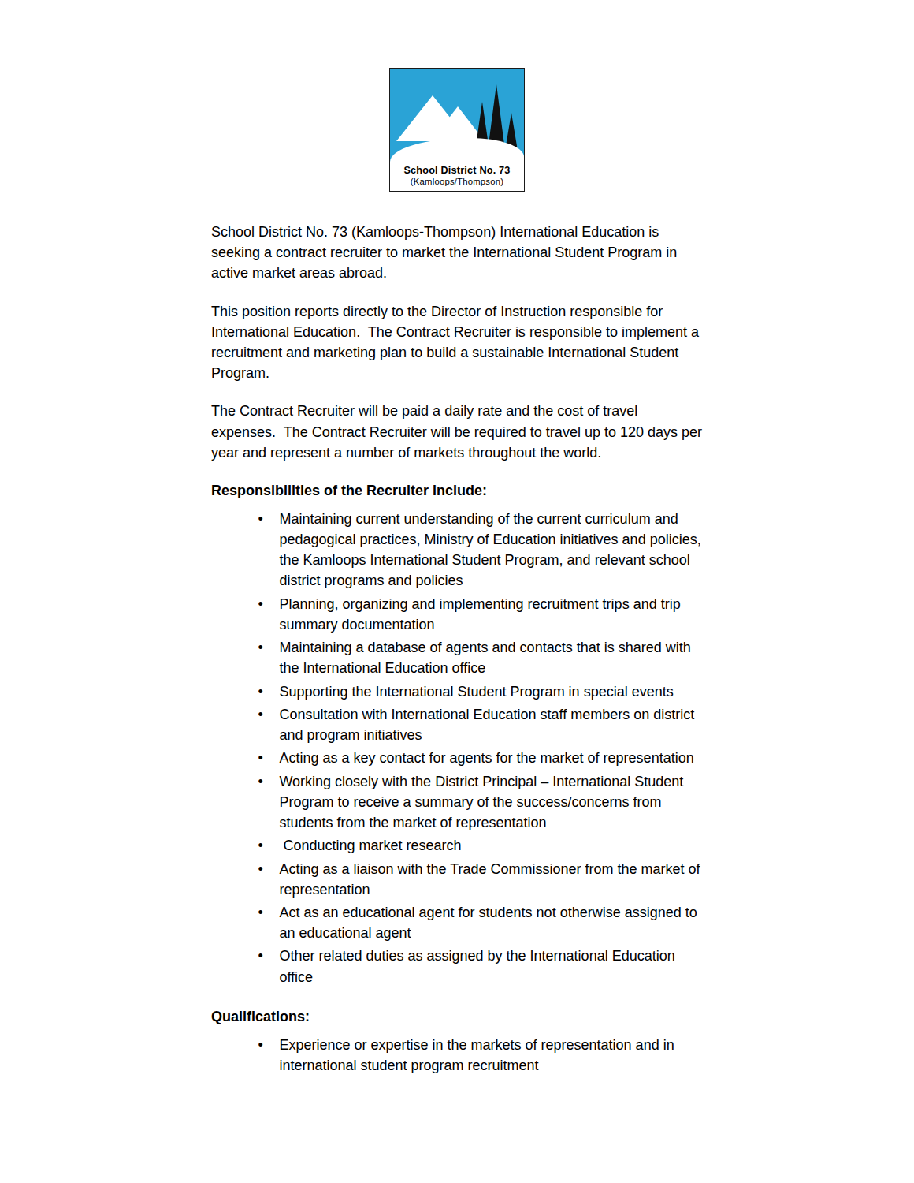School District No. 73 (Kamloops/Thompson)
School District No. 73 (Kamloops-Thompson) International Education is seeking a contract recruiter to market the International Student Program in active market areas abroad.
This position reports directly to the Director of Instruction responsible for International Education. The Contract Recruiter is responsible to implement a recruitment and marketing plan to build a sustainable International Student Program.
The Contract Recruiter will be paid a daily rate and the cost of travel expenses. The Contract Recruiter will be required to travel up to 120 days per year and represent a number of markets throughout the world.
Responsibilities of the Recruiter include:
Maintaining current understanding of the current curriculum and pedagogical practices, Ministry of Education initiatives and policies, the Kamloops International Student Program, and relevant school district programs and policies
Planning, organizing and implementing recruitment trips and trip summary documentation
Maintaining a database of agents and contacts that is shared with the International Education office
Supporting the International Student Program in special events
Consultation with International Education staff members on district and program initiatives
Acting as a key contact for agents for the market of representation
Working closely with the District Principal – International Student Program to receive a summary of the success/concerns from students from the market of representation
Conducting market research
Acting as a liaison with the Trade Commissioner from the market of representation
Act as an educational agent for students not otherwise assigned to an educational agent
Other related duties as assigned by the International Education office
Qualifications:
Experience or expertise in the markets of representation and in international student program recruitment